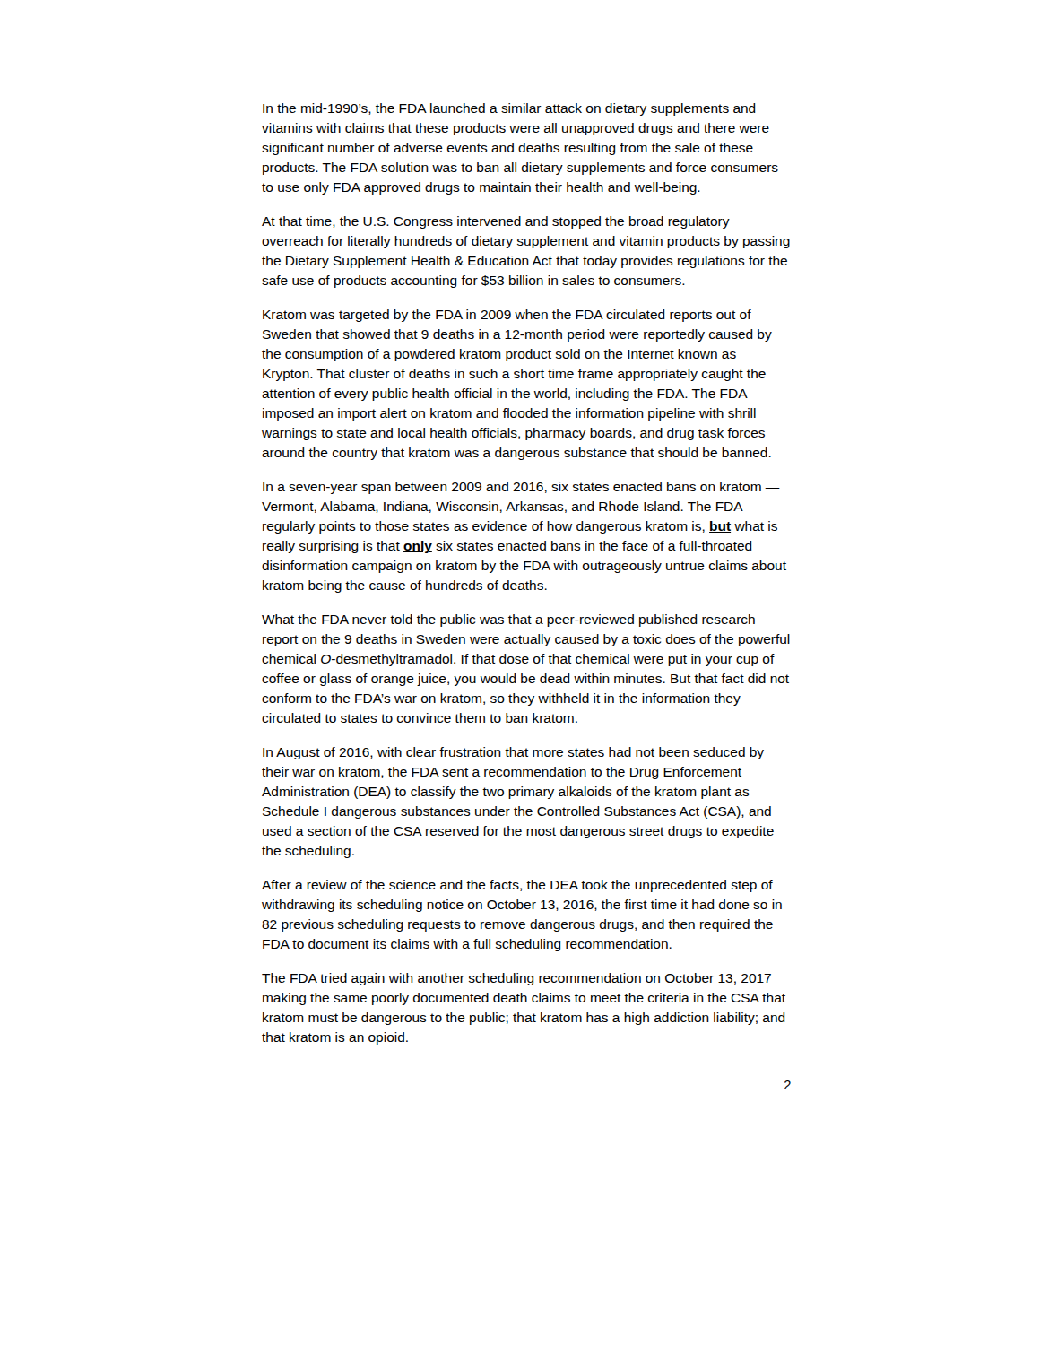In the mid-1990’s, the FDA launched a similar attack on dietary supplements and vitamins with claims that these products were all unapproved drugs and there were significant number of adverse events and deaths resulting from the sale of these products. The FDA solution was to ban all dietary supplements and force consumers to use only FDA approved drugs to maintain their health and well-being.
At that time, the U.S. Congress intervened and stopped the broad regulatory overreach for literally hundreds of dietary supplement and vitamin products by passing the Dietary Supplement Health & Education Act that today provides regulations for the safe use of products accounting for $53 billion in sales to consumers.
Kratom was targeted by the FDA in 2009 when the FDA circulated reports out of Sweden that showed that 9 deaths in a 12-month period were reportedly caused by the consumption of a powdered kratom product sold on the Internet known as Krypton. That cluster of deaths in such a short time frame appropriately caught the attention of every public health official in the world, including the FDA. The FDA imposed an import alert on kratom and flooded the information pipeline with shrill warnings to state and local health officials, pharmacy boards, and drug task forces around the country that kratom was a dangerous substance that should be banned.
In a seven-year span between 2009 and 2016, six states enacted bans on kratom — Vermont, Alabama, Indiana, Wisconsin, Arkansas, and Rhode Island. The FDA regularly points to those states as evidence of how dangerous kratom is, but what is really surprising is that only six states enacted bans in the face of a full-throated disinformation campaign on kratom by the FDA with outrageously untrue claims about kratom being the cause of hundreds of deaths.
What the FDA never told the public was that a peer-reviewed published research report on the 9 deaths in Sweden were actually caused by a toxic does of the powerful chemical O-desmethyltramadol. If that dose of that chemical were put in your cup of coffee or glass of orange juice, you would be dead within minutes. But that fact did not conform to the FDA’s war on kratom, so they withheld it in the information they circulated to states to convince them to ban kratom.
In August of 2016, with clear frustration that more states had not been seduced by their war on kratom, the FDA sent a recommendation to the Drug Enforcement Administration (DEA) to classify the two primary alkaloids of the kratom plant as Schedule I dangerous substances under the Controlled Substances Act (CSA), and used a section of the CSA reserved for the most dangerous street drugs to expedite the scheduling.
After a review of the science and the facts, the DEA took the unprecedented step of withdrawing its scheduling notice on October 13, 2016, the first time it had done so in 82 previous scheduling requests to remove dangerous drugs, and then required the FDA to document its claims with a full scheduling recommendation.
The FDA tried again with another scheduling recommendation on October 13, 2017 making the same poorly documented death claims to meet the criteria in the CSA that kratom must be dangerous to the public; that kratom has a high addiction liability; and that kratom is an opioid.
2